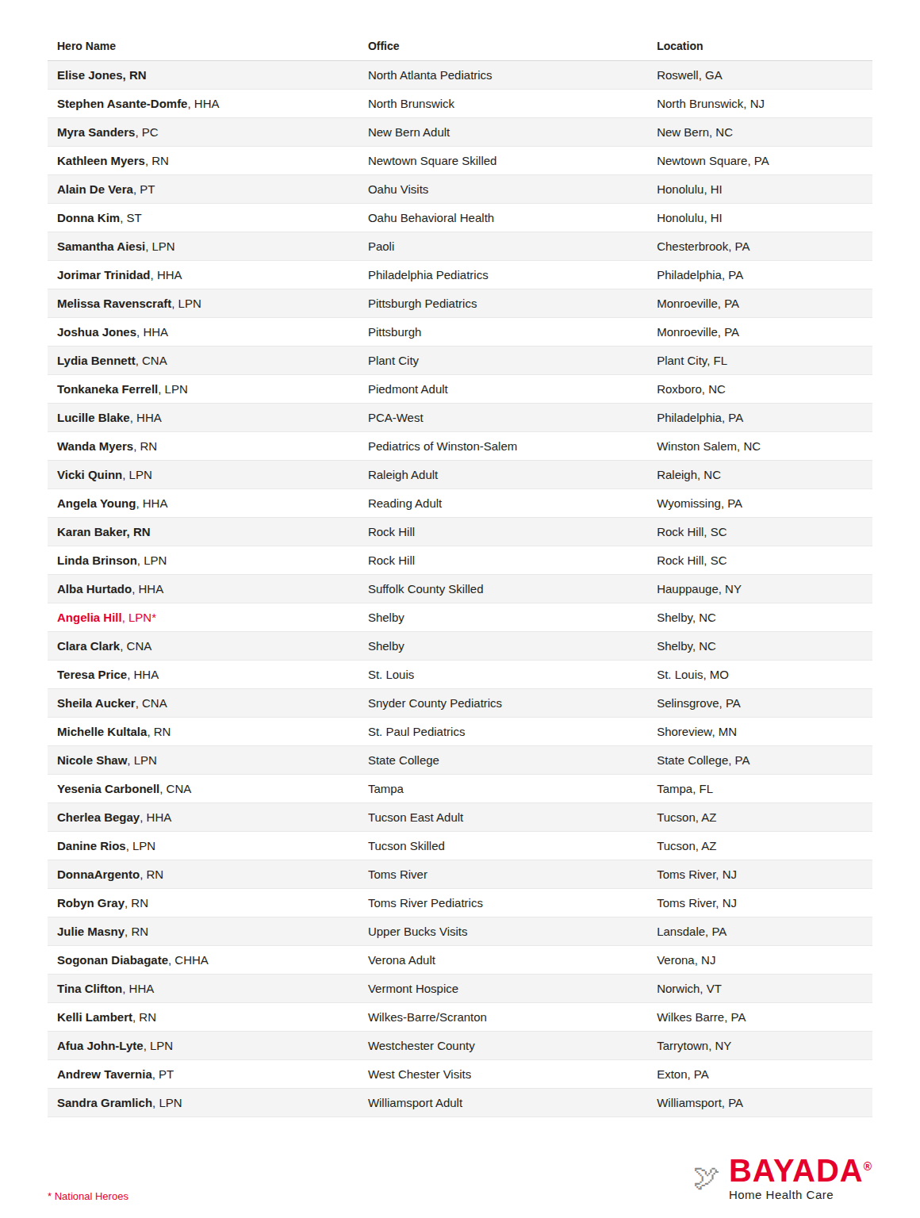| Hero Name | Office | Location |
| --- | --- | --- |
| Elise Jones, RN | North Atlanta Pediatrics | Roswell, GA |
| Stephen Asante-Domfe , HHA | North Brunswick | North Brunswick, NJ |
| Myra Sanders , PC | New Bern Adult | New Bern, NC |
| Kathleen Myers , RN | Newtown Square Skilled | Newtown Square, PA |
| Alain De Vera , PT | Oahu Visits | Honolulu, HI |
| Donna Kim , ST | Oahu Behavioral Health | Honolulu, HI |
| Samantha Aiesi , LPN | Paoli | Chesterbrook, PA |
| Jorimar Trinidad , HHA | Philadelphia Pediatrics | Philadelphia, PA |
| Melissa Ravenscraft , LPN | Pittsburgh Pediatrics | Monroeville, PA |
| Joshua Jones , HHA | Pittsburgh | Monroeville, PA |
| Lydia Bennett , CNA | Plant City | Plant City, FL |
| Tonkaneka Ferrell , LPN | Piedmont Adult | Roxboro, NC |
| Lucille Blake , HHA | PCA-West | Philadelphia, PA |
| Wanda Myers , RN | Pediatrics of Winston-Salem | Winston Salem, NC |
| Vicki Quinn , LPN | Raleigh Adult | Raleigh, NC |
| Angela Young , HHA | Reading Adult | Wyomissing, PA |
| Karan Baker, RN | Rock Hill | Rock Hill, SC |
| Linda Brinson , LPN | Rock Hill | Rock Hill, SC |
| Alba Hurtado , HHA | Suffolk County Skilled | Hauppauge, NY |
| Angelia Hill , LPN* | Shelby | Shelby, NC |
| Clara Clark , CNA | Shelby | Shelby, NC |
| Teresa Price , HHA | St. Louis | St. Louis, MO |
| Sheila Aucker , CNA | Snyder County Pediatrics | Selinsgrove, PA |
| Michelle Kultala , RN | St. Paul Pediatrics | Shoreview, MN |
| Nicole Shaw , LPN | State College | State College, PA |
| Yesenia Carbonell , CNA | Tampa | Tampa, FL |
| Cherlea Begay , HHA | Tucson East Adult | Tucson, AZ |
| Danine Rios , LPN | Tucson Skilled | Tucson, AZ |
| DonnaArgento , RN | Toms River | Toms River, NJ |
| Robyn Gray , RN | Toms River Pediatrics | Toms River, NJ |
| Julie Masny , RN | Upper Bucks Visits | Lansdale, PA |
| Sogonan Diabagate , CHHA | Verona Adult | Verona, NJ |
| Tina Clifton , HHA | Vermont Hospice | Norwich, VT |
| Kelli Lambert , RN | Wilkes-Barre/Scranton | Wilkes Barre, PA |
| Afua John-Lyte , LPN | Westchester County | Tarrytown, NY |
| Andrew Tavernia , PT | West Chester Visits | Exton, PA |
| Sandra Gramlich , LPN | Williamsport Adult | Williamsport, PA |
* National Heroes
🕊 BAYADA®
Home Health Care